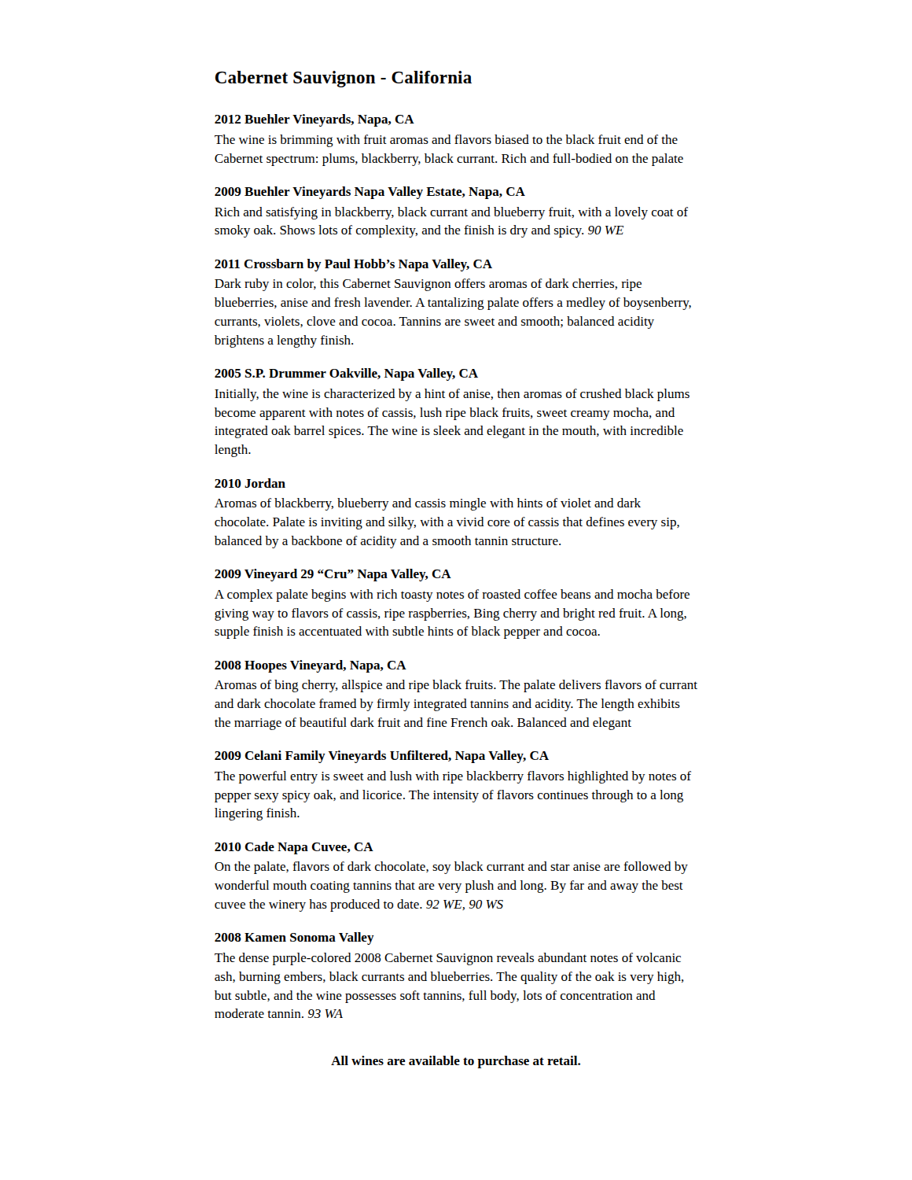Cabernet Sauvignon - California
2012 Buehler Vineyards, Napa, CA
The wine is brimming with fruit aromas and flavors biased to the black fruit end of the Cabernet spectrum: plums, blackberry, black currant. Rich and full-bodied on the palate
2009 Buehler Vineyards Napa Valley Estate, Napa, CA
Rich and satisfying in blackberry, black currant and blueberry fruit, with a lovely coat of smoky oak. Shows lots of complexity, and the finish is dry and spicy. 90 WE
2011 Crossbarn by Paul Hobb’s Napa Valley, CA
Dark ruby in color, this Cabernet Sauvignon offers aromas of dark cherries, ripe blueberries, anise and fresh lavender. A tantalizing palate offers a medley of boysenberry, currants, violets, clove and cocoa. Tannins are sweet and smooth; balanced acidity brightens a lengthy finish.
2005 S.P. Drummer Oakville, Napa Valley, CA
Initially, the wine is characterized by a hint of anise, then aromas of crushed black plums become apparent with notes of cassis, lush ripe black fruits, sweet creamy mocha, and integrated oak barrel spices. The wine is sleek and elegant in the mouth, with incredible length.
2010 Jordan
Aromas of blackberry, blueberry and cassis mingle with hints of violet and dark chocolate. Palate is inviting and silky, with a vivid core of cassis that defines every sip, balanced by a backbone of acidity and a smooth tannin structure.
2009 Vineyard 29 “Cru” Napa Valley, CA
A complex palate begins with rich toasty notes of roasted coffee beans and mocha before giving way to flavors of cassis, ripe raspberries, Bing cherry and bright red fruit. A long, supple finish is accentuated with subtle hints of black pepper and cocoa.
2008 Hoopes Vineyard, Napa, CA
Aromas of bing cherry, allspice and ripe black fruits. The palate delivers flavors of currant and dark chocolate framed by firmly integrated tannins and acidity. The length exhibits the marriage of beautiful dark fruit and fine French oak. Balanced and elegant
2009 Celani Family Vineyards Unfiltered, Napa Valley, CA
The powerful entry is sweet and lush with ripe blackberry flavors highlighted by notes of pepper sexy spicy oak, and licorice. The intensity of flavors continues through to a long lingering finish.
2010 Cade Napa Cuvee, CA
On the palate, flavors of dark chocolate, soy black currant and star anise are followed by wonderful mouth coating tannins that are very plush and long. By far and away the best cuvee the winery has produced to date. 92 WE, 90 WS
2008 Kamen Sonoma Valley
The dense purple-colored 2008 Cabernet Sauvignon reveals abundant notes of volcanic ash, burning embers, black currants and blueberries. The quality of the oak is very high, but subtle, and the wine possesses soft tannins, full body, lots of concentration and moderate tannin. 93 WA
All wines are available to purchase at retail.